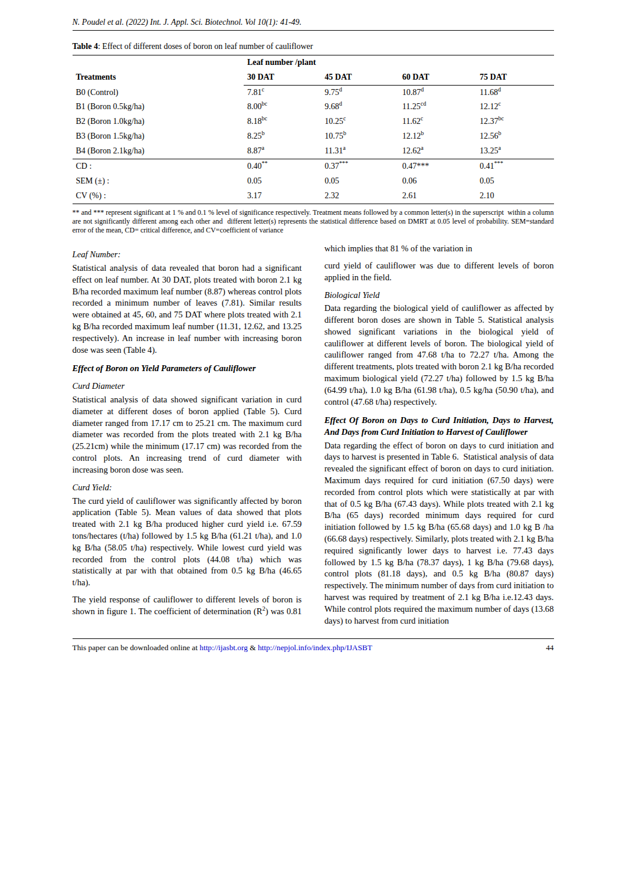N. Poudel et al. (2022) Int. J. Appl. Sci. Biotechnol. Vol 10(1): 41-49.
Table 4 : Effect of different doses of boron on leaf number of cauliflower
| Treatments | Leaf number /plant |
| --- | --- |
| 30 DAT | 45 DAT | 60 DAT | 75 DAT |
| B0 (Control) | 7.81 c | 9.75 d | 10.87 d | 11.68 d |
| B1 (Boron 0.5kg/ha) | 8.00 bc | 9.68 d | 11.25 cd | 12.12 c |
| B2 (Boron 1.0kg/ha) | 8.18 bc | 10.25 c | 11.62 c | 12.37 bc |
| B3 (Boron 1.5kg/ha) | 8.25 b | 10.75 b | 12.12 b | 12.56 b |
| B4 (Boron 2.1kg/ha) | 8.87 a | 11.31 a | 12.62 a | 13.25 a |
| CD : | 0.40 ** | 0.37 *** | 0.47*** | 0.41 *** |
| SEM (±) : | 0.05 | 0.05 | 0.06 | 0.05 |
| CV (%) : | 3.17 | 2.32 | 2.61 | 2.10 |
** and *** represent significant at 1 % and 0.1 % level of significance respectively. Treatment means followed by a common letter(s) in the superscript within a column are not significantly different among each other and different letter(s) represents the statistical difference based on DMRT at 0.05 level of probability. SEM=standard error of the mean, CD= critical difference, and CV=coefficient of variance
Leaf Number:
Statistical analysis of data revealed that boron had a significant effect on leaf number. At 30 DAT, plots treated with boron 2.1 kg B/ha recorded maximum leaf number (8.87) whereas control plots recorded a minimum number of leaves (7.81). Similar results were obtained at 45, 60, and 75 DAT where plots treated with 2.1 kg B/ha recorded maximum leaf number (11.31, 12.62, and 13.25 respectively). An increase in leaf number with increasing boron dose was seen (Table 4).
Effect of Boron on Yield Parameters of Cauliflower
Curd Diameter
Statistical analysis of data showed significant variation in curd diameter at different doses of boron applied (Table 5). Curd diameter ranged from 17.17 cm to 25.21 cm. The maximum curd diameter was recorded from the plots treated with 2.1 kg B/ha (25.21cm) while the minimum (17.17 cm) was recorded from the control plots. An increasing trend of curd diameter with increasing boron dose was seen.
Curd Yield:
The curd yield of cauliflower was significantly affected by boron application (Table 5). Mean values of data showed that plots treated with 2.1 kg B/ha produced higher curd yield i.e. 67.59 tons/hectares (t/ha) followed by 1.5 kg B/ha (61.21 t/ha), and 1.0 kg B/ha (58.05 t/ha) respectively. While lowest curd yield was recorded from the control plots (44.08 t/ha) which was statistically at par with that obtained from 0.5 kg B/ha (46.65 t/ha).
The yield response of cauliflower to different levels of boron is shown in figure 1. The coefficient of determination (R2) was 0.81 which implies that 81 % of the variation in
curd yield of cauliflower was due to different levels of boron applied in the field.
Biological Yield
Data regarding the biological yield of cauliflower as affected by different boron doses are shown in Table 5. Statistical analysis showed significant variations in the biological yield of cauliflower at different levels of boron. The biological yield of cauliflower ranged from 47.68 t/ha to 72.27 t/ha. Among the different treatments, plots treated with boron 2.1 kg B/ha recorded maximum biological yield (72.27 t/ha) followed by 1.5 kg B/ha (64.99 t/ha), 1.0 kg B/ha (61.98 t/ha), 0.5 kg/ha (50.90 t/ha), and control (47.68 t/ha) respectively.
Effect Of Boron on Days to Curd Initiation, Days to Harvest, And Days from Curd Initiation to Harvest of Cauliflower
Data regarding the effect of boron on days to curd initiation and days to harvest is presented in Table 6. Statistical analysis of data revealed the significant effect of boron on days to curd initiation. Maximum days required for curd initiation (67.50 days) were recorded from control plots which were statistically at par with that of 0.5 kg B/ha (67.43 days). While plots treated with 2.1 kg B/ha (65 days) recorded minimum days required for curd initiation followed by 1.5 kg B/ha (65.68 days) and 1.0 kg B /ha (66.68 days) respectively. Similarly, plots treated with 2.1 kg B/ha required significantly lower days to harvest i.e. 77.43 days followed by 1.5 kg B/ha (78.37 days), 1 kg B/ha (79.68 days), control plots (81.18 days), and 0.5 kg B/ha (80.87 days) respectively. The minimum number of days from curd initiation to harvest was required by treatment of 2.1 kg B/ha i.e.12.43 days. While control plots required the maximum number of days (13.68 days) to harvest from curd initiation
This paper can be downloaded online at http://ijasbt.org & http://nepjol.info/index.php/IJASBT
44